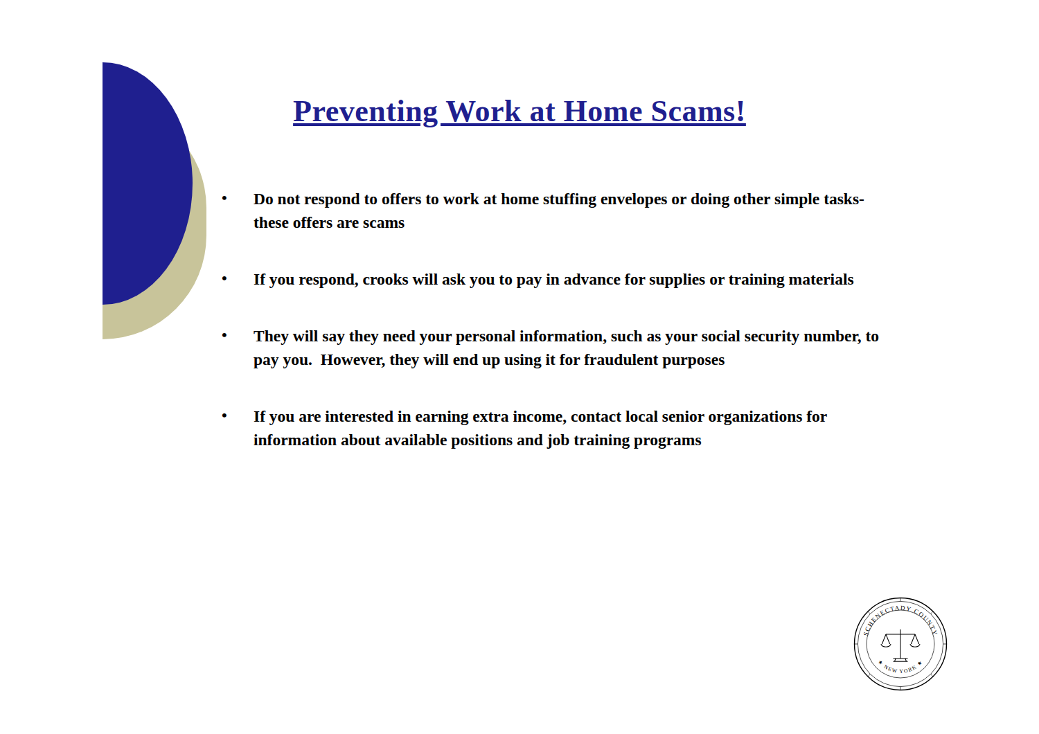Preventing Work at Home Scams!
Do not respond to offers to work at home stuffing envelopes or doing other simple tasks-these offers are scams
If you respond, crooks will ask you to pay in advance for supplies or training materials
They will say they need your personal information, such as your social security number, to pay you. However, they will end up using it for fraudulent purposes
If you are interested in earning extra income, contact local senior organizations for information about available positions and job training programs
SCHENECTADY COUNTY ★ NEW YORK ★